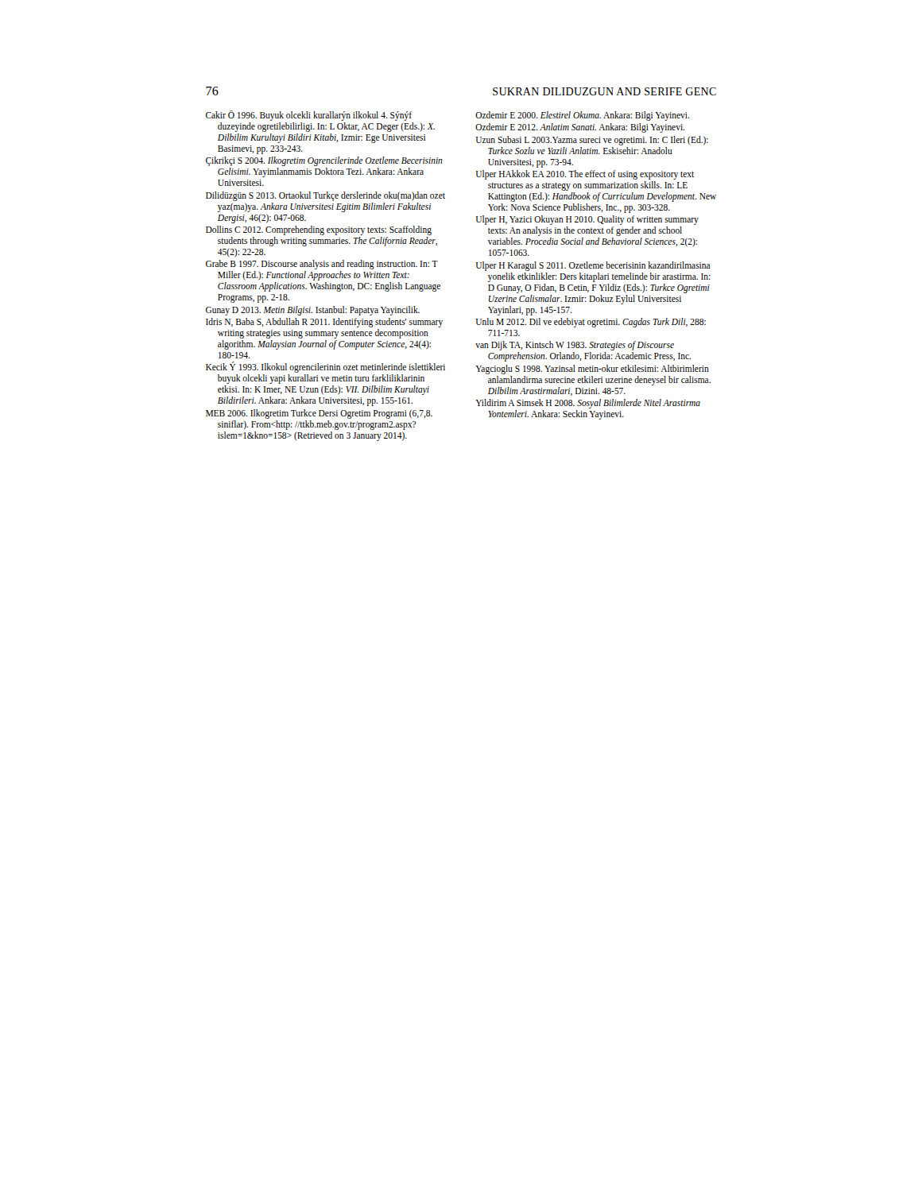76
Sukran Diliduzgun and Serife Genc
Cakir Ö 1996. Buyuk olcekli kurallarýn ilkokul 4. Sýnýf duzeyinde ogretilebilirligi. In: L Oktar, AC Deger (Eds.): X. Dilbilim Kurultayi Bildiri Kitabi, Izmir: Ege Universitesi Basimevi, pp. 233-243.
Çikrikçi S 2004. Ilkogretim Ogrencilerinde Ozetleme Becerisinin Gelisimi. Yayimlanmamis Doktora Tezi. Ankara: Ankara Universitesi.
Dilidüzgün S 2013. Ortaokul Turkçe derslerinde oku(ma)dan ozet yaz(ma)ya. Ankara Universitesi Egitim Bilimleri Fakultesi Dergisi, 46(2): 047-068.
Dollins C 2012. Comprehending expository texts: Scaffolding students through writing summaries. The California Reader, 45(2): 22-28.
Grabe B 1997. Discourse analysis and reading instruction. In: T Miller (Ed.): Functional Approaches to Written Text: Classroom Applications. Washington, DC: English Language Programs, pp. 2-18.
Gunay D 2013. Metin Bilgisi. Istanbul: Papatya Yayincilik.
Idris N, Baba S, Abdullah R 2011. Identifying students' summary writing strategies using summary sentence decomposition algorithm. Malaysian Journal of Computer Science, 24(4): 180-194.
Kecik Ý 1993. Ilkokul ogrencilerinin ozet metinlerinde islettikleri buyuk olcekli yapi kurallari ve metin turu farkliliklarinin etkisi. In: K Imer, NE Uzun (Eds): VII. Dilbilim Kurultayi Bildirileri. Ankara: Ankara Universitesi, pp. 155-161.
MEB 2006. Ilkogretim Turkce Dersi Ogretim Programi (6,7,8. siniflar). From<http: //ttkb.meb.gov.tr/program2.aspx?islem=1&kno=158> (Retrieved on 3 January 2014).
Ozdemir E 2000. Elestirel Okuma. Ankara: Bilgi Yayinevi.
Ozdemir E 2012. Anlatim Sanati. Ankara: Bilgi Yayinevi.
Uzun Subasi L 2003.Yazma sureci ve ogretimi. In: C Ileri (Ed.): Turkce Sozlu ve Yazili Anlatim. Eskisehir: Anadolu Universitesi, pp. 73-94.
Ulper HAkkok EA 2010. The effect of using expository text structures as a strategy on summarization skills. In: LE Kattington (Ed.): Handbook of Curriculum Development. New York: Nova Science Publishers, Inc., pp. 303-328.
Ulper H, Yazici Okuyan H 2010. Quality of written summary texts: An analysis in the context of gender and school variables. Procedia Social and Behavioral Sciences, 2(2): 1057-1063.
Ulper H Karagul S 2011. Ozetleme becerisinin kazandirilmasina yonelik etkinlikler: Ders kitaplari temelinde bir arastirma. In: D Gunay, O Fidan, B Cetin, F Yildiz (Eds.): Turkce Ogretimi Uzerine Calismalar. Izmir: Dokuz Eylul Universitesi Yayinlari, pp. 145-157.
Unlu M 2012. Dil ve edebiyat ogretimi. Cagdas Turk Dili, 288: 711-713.
van Dijk TA, Kintsch W 1983. Strategies of Discourse Comprehension. Orlando, Florida: Academic Press, Inc.
Yagcioglu S 1998. Yazinsal metin-okur etkilesimi: Altbirimlerin anlamlandirma surecine etkileri uzerine deneysel bir calisma. Dilbilim Arastirmalari, Dizini. 48-57.
Yildirim A Simsek H 2008. Sosyal Bilimlerde Nitel Arastirma Yontemleri. Ankara: Seckin Yayinevi.